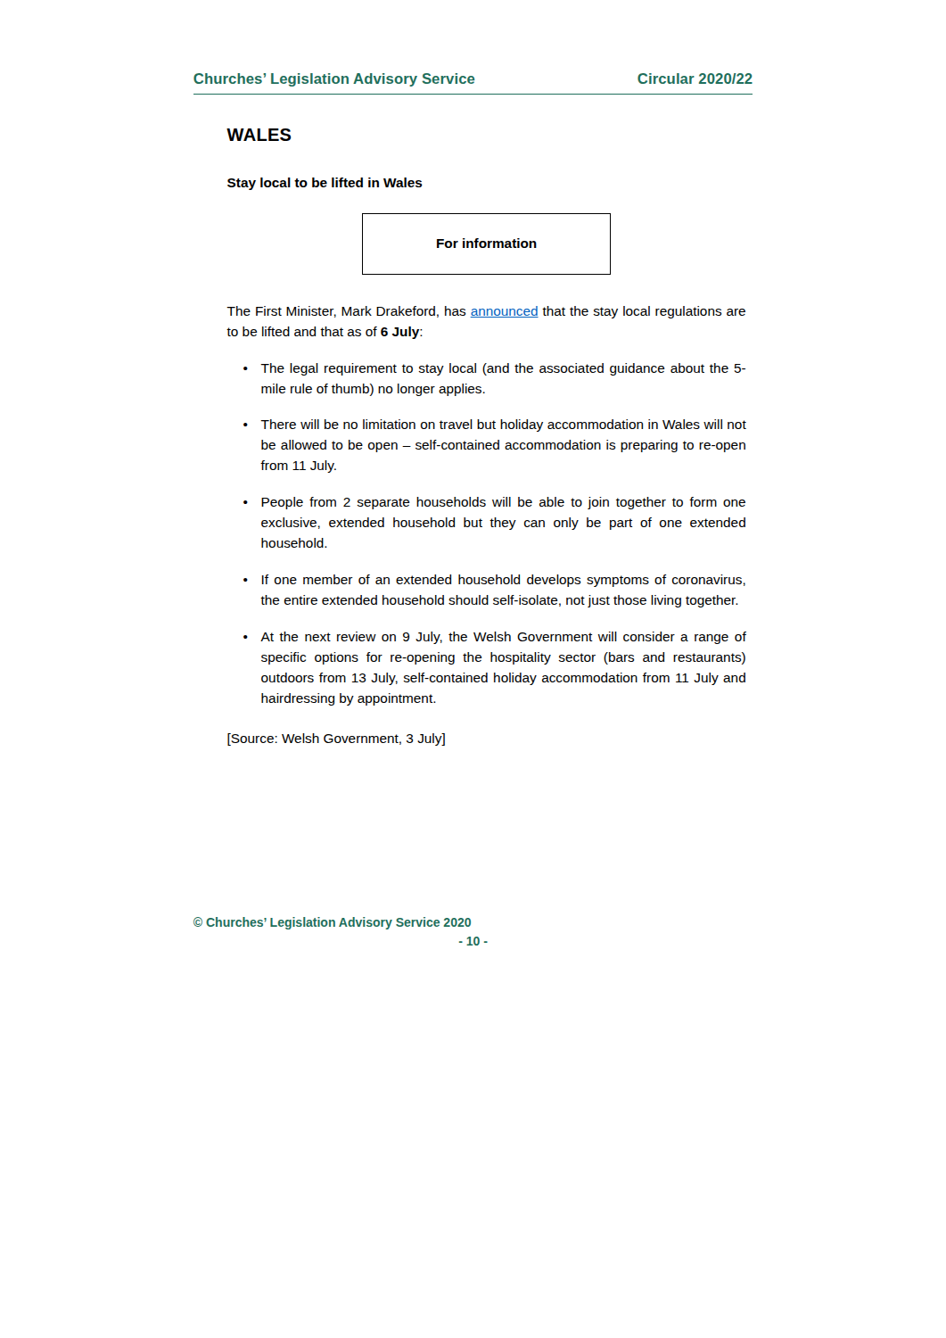Churches’ Legislation Advisory Service Circular 2020/22
WALES
Stay local to be lifted in Wales
For information
The First Minister, Mark Drakeford, has announced that the stay local regulations are to be lifted and that as of 6 July:
The legal requirement to stay local (and the associated guidance about the 5-mile rule of thumb) no longer applies.
There will be no limitation on travel but holiday accommodation in Wales will not be allowed to be open – self-contained accommodation is preparing to re-open from 11 July.
People from 2 separate households will be able to join together to form one exclusive, extended household but they can only be part of one extended household.
If one member of an extended household develops symptoms of coronavirus, the entire extended household should self-isolate, not just those living together.
At the next review on 9 July, the Welsh Government will consider a range of specific options for re-opening the hospitality sector (bars and restaurants) outdoors from 13 July, self-contained holiday accommodation from 11 July and hairdressing by appointment.
[Source: Welsh Government, 3 July]
© Churches’ Legislation Advisory Service 2020
- 10 -